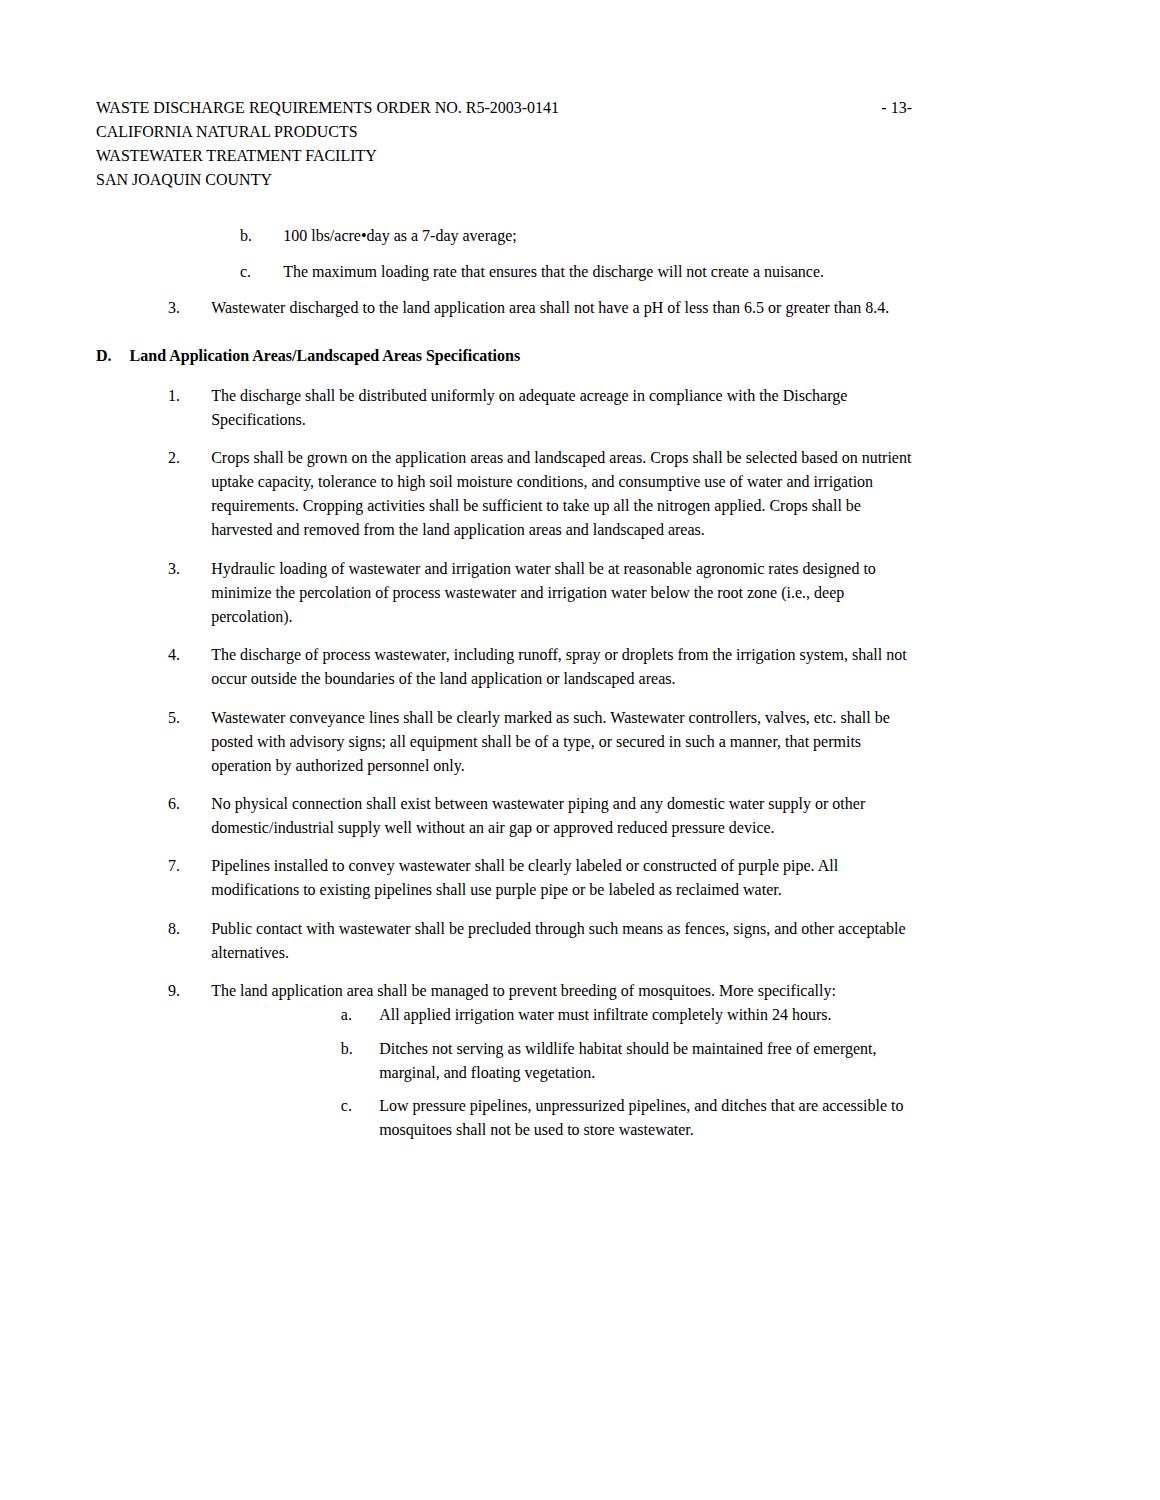Waste Discharge Requirements Order No. R5-2003-0141 - 13-
California Natural Products
Wastewater Treatment Facility
San Joaquin County
b. 100 lbs/acre•day as a 7-day average;
c. The maximum loading rate that ensures that the discharge will not create a nuisance.
3. Wastewater discharged to the land application area shall not have a pH of less than 6.5 or greater than 8.4.
D. Land Application Areas/Landscaped Areas Specifications
1. The discharge shall be distributed uniformly on adequate acreage in compliance with the Discharge Specifications.
2. Crops shall be grown on the application areas and landscaped areas. Crops shall be selected based on nutrient uptake capacity, tolerance to high soil moisture conditions, and consumptive use of water and irrigation requirements. Cropping activities shall be sufficient to take up all the nitrogen applied. Crops shall be harvested and removed from the land application areas and landscaped areas.
3. Hydraulic loading of wastewater and irrigation water shall be at reasonable agronomic rates designed to minimize the percolation of process wastewater and irrigation water below the root zone (i.e., deep percolation).
4. The discharge of process wastewater, including runoff, spray or droplets from the irrigation system, shall not occur outside the boundaries of the land application or landscaped areas.
5. Wastewater conveyance lines shall be clearly marked as such. Wastewater controllers, valves, etc. shall be posted with advisory signs; all equipment shall be of a type, or secured in such a manner, that permits operation by authorized personnel only.
6. No physical connection shall exist between wastewater piping and any domestic water supply or other domestic/industrial supply well without an air gap or approved reduced pressure device.
7. Pipelines installed to convey wastewater shall be clearly labeled or constructed of purple pipe. All modifications to existing pipelines shall use purple pipe or be labeled as reclaimed water.
8. Public contact with wastewater shall be precluded through such means as fences, signs, and other acceptable alternatives.
9. The land application area shall be managed to prevent breeding of mosquitoes. More specifically:
a. All applied irrigation water must infiltrate completely within 24 hours.
b. Ditches not serving as wildlife habitat should be maintained free of emergent, marginal, and floating vegetation.
c. Low pressure pipelines, unpressurized pipelines, and ditches that are accessible to mosquitoes shall not be used to store wastewater.